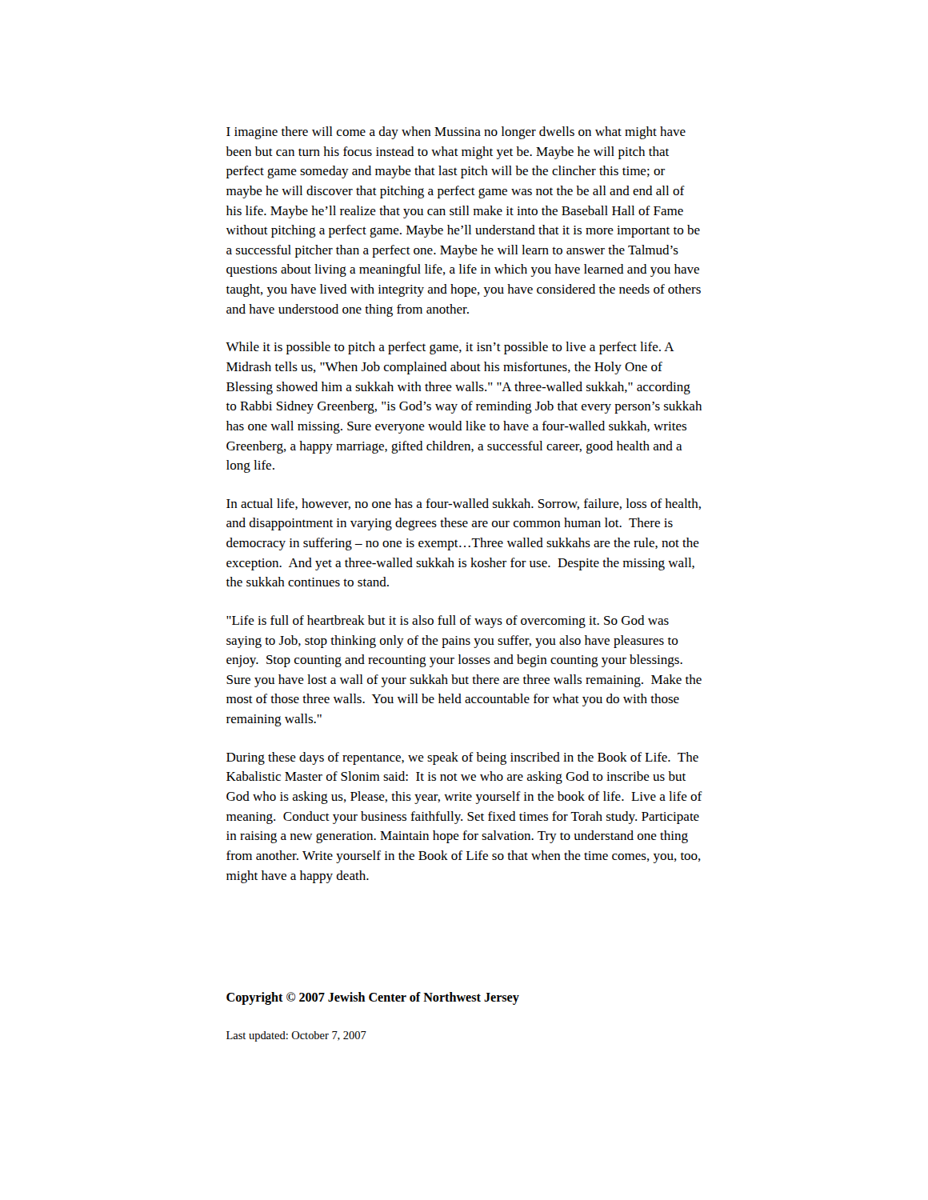I imagine there will come a day when Mussina no longer dwells on what might have been but can turn his focus instead to what might yet be. Maybe he will pitch that perfect game someday and maybe that last pitch will be the clincher this time; or maybe he will discover that pitching a perfect game was not the be all and end all of his life. Maybe he’ll realize that you can still make it into the Baseball Hall of Fame without pitching a perfect game. Maybe he’ll understand that it is more important to be a successful pitcher than a perfect one. Maybe he will learn to answer the Talmud’s questions about living a meaningful life, a life in which you have learned and you have taught, you have lived with integrity and hope, you have considered the needs of others and have understood one thing from another.
While it is possible to pitch a perfect game, it isn’t possible to live a perfect life. A Midrash tells us, "When Job complained about his misfortunes, the Holy One of Blessing showed him a sukkah with three walls." "A three-walled sukkah," according to Rabbi Sidney Greenberg, "is God’s way of reminding Job that every person’s sukkah has one wall missing. Sure everyone would like to have a four-walled sukkah, writes Greenberg, a happy marriage, gifted children, a successful career, good health and a long life.
In actual life, however, no one has a four-walled sukkah. Sorrow, failure, loss of health, and disappointment in varying degrees these are our common human lot. There is democracy in suffering – no one is exempt…Three walled sukkahs are the rule, not the exception. And yet a three-walled sukkah is kosher for use. Despite the missing wall, the sukkah continues to stand.
"Life is full of heartbreak but it is also full of ways of overcoming it. So God was saying to Job, stop thinking only of the pains you suffer, you also have pleasures to enjoy. Stop counting and recounting your losses and begin counting your blessings. Sure you have lost a wall of your sukkah but there are three walls remaining. Make the most of those three walls. You will be held accountable for what you do with those remaining walls."
During these days of repentance, we speak of being inscribed in the Book of Life. The Kabalistic Master of Slonim said: It is not we who are asking God to inscribe us but God who is asking us, Please, this year, write yourself in the book of life. Live a life of meaning. Conduct your business faithfully. Set fixed times for Torah study. Participate in raising a new generation. Maintain hope for salvation. Try to understand one thing from another. Write yourself in the Book of Life so that when the time comes, you, too, might have a happy death.
Copyright © 2007 Jewish Center of Northwest Jersey
Last updated: October 7, 2007